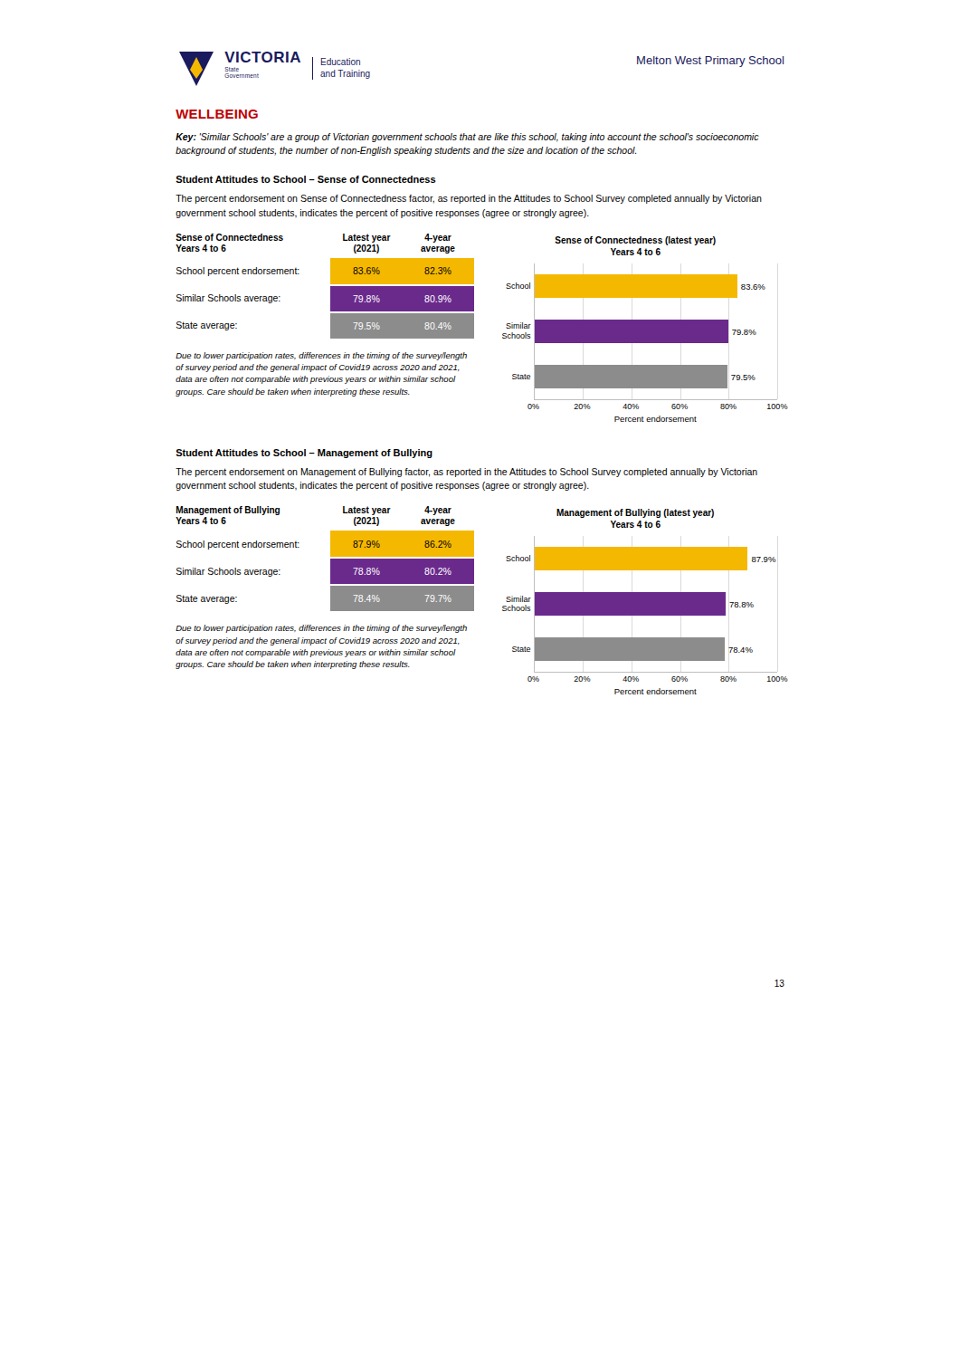VICTORIA
State
Government
Education
and Training
Melton West Primary School
WELLBEING
Key: 'Similar Schools' are a group of Victorian government schools that are like this school, taking into account the school's socioeconomic background of students, the number of non-English speaking students and the size and location of the school.
Student Attitudes to School – Sense of Connectedness
The percent endorsement on Sense of Connectedness factor, as reported in the Attitudes to School Survey completed annually by Victorian government school students, indicates the percent of positive responses (agree or strongly agree).
| Sense of Connectedness Years 4 to 6 | Latest year (2021) | 4-year average |
| --- | --- | --- |
| School percent endorsement: | 83.6% | 82.3% |
| Similar Schools average: | 79.8% | 80.9% |
| State average: | 79.5% | 80.4% |
Due to lower participation rates, differences in the timing of the survey/length of survey period and the general impact of Covid19 across 2020 and 2021, data are often not comparable with previous years or within similar school groups. Care should be taken when interpreting these results.
Sense of Connectedness (latest year)
Years 4 to 6
School
83.6%
Similar
Schools
79.8%
State
79.5%
0% 20% 40% 60% 80% 100%
Percent endorsement
Student Attitudes to School – Management of Bullying
The percent endorsement on Management of Bullying factor, as reported in the Attitudes to School Survey completed annually by Victorian government school students, indicates the percent of positive responses (agree or strongly agree).
| Management of Bullying Years 4 to 6 | Latest year (2021) | 4-year average |
| --- | --- | --- |
| School percent endorsement: | 87.9% | 86.2% |
| Similar Schools average: | 78.8% | 80.2% |
| State average: | 78.4% | 79.7% |
Due to lower participation rates, differences in the timing of the survey/length of survey period and the general impact of Covid19 across 2020 and 2021, data are often not comparable with previous years or within similar school groups. Care should be taken when interpreting these results.
Management of Bullying (latest year)
Years 4 to 6
School
87.9%
Similar
Schools
78.8%
State
78.4%
0% 20% 40% 60% 80% 100%
Percent endorsement
13